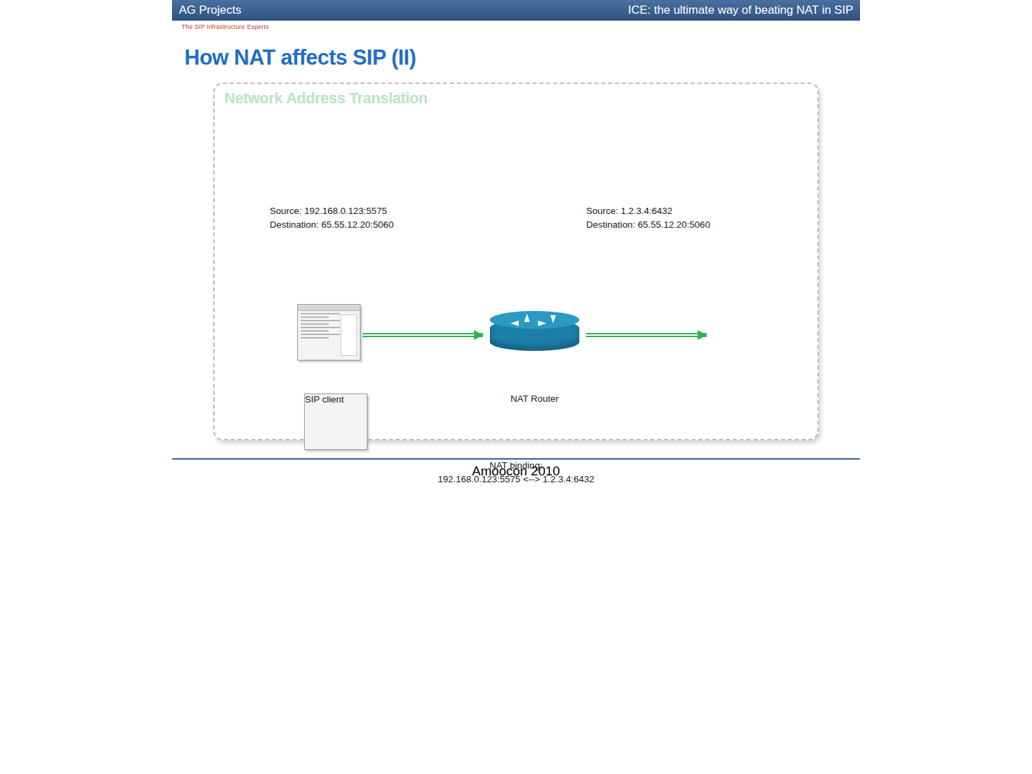AG Projects
ICE: the ultimate way of beating NAT in SIP
The SIP Infrastructure Experts
How NAT affects SIP (II)
Network Address Translation
Source: 192.168.0.123:5575
Destination: 65.55.12.20:5060
Source: 1.2.3.4:6432
Destination: 65.55.12.20:5060
SIP client
NAT Router
NAT binding:
192.168.0.123:5575 <--> 1.2.3.4:6432
Amoocon 2010